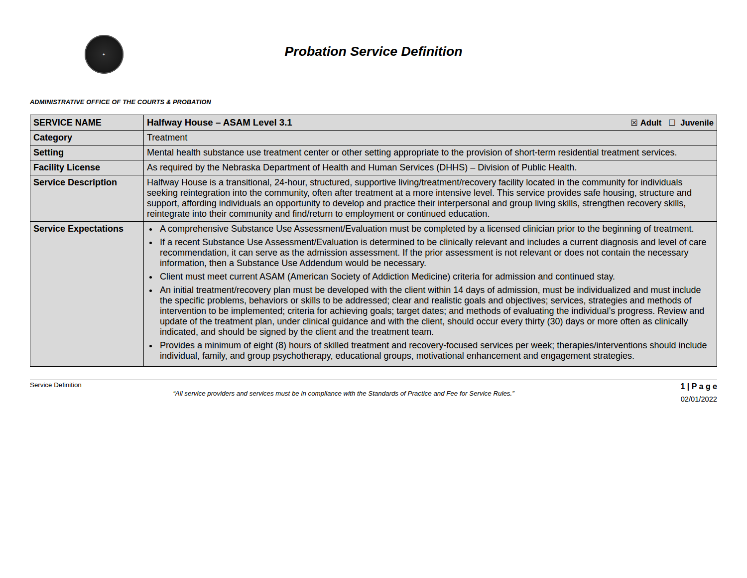✦
Probation Service Definition
ADMINISTRATIVE OFFICE OF THE COURTS & PROBATION
| SERVICE NAME | Halfway House – ASAM Level 3.1 ☒ Adult ☐ Juvenile |
| Category | Treatment |
| Setting | Mental health substance use treatment center or other setting appropriate to the provision of short-term residential treatment services. |
| Facility License | As required by the Nebraska Department of Health and Human Services (DHHS) – Division of Public Health. |
| Service Description | Halfway House is a transitional, 24-hour, structured, supportive living/treatment/recovery facility located in the community for individuals seeking reintegration into the community, often after treatment at a more intensive level. This service provides safe housing, structure and support, affording individuals an opportunity to develop and practice their interpersonal and group living skills, strengthen recovery skills, reintegrate into their community and find/return to employment or continued education. |
| Service Expectations | A comprehensive Substance Use Assessment/Evaluation must be completed by a licensed clinician prior to the beginning of treatment. If a recent Substance Use Assessment/Evaluation is determined to be clinically relevant and includes a current diagnosis and level of care recommendation, it can serve as the admission assessment. If the prior assessment is not relevant or does not contain the necessary information, then a Substance Use Addendum would be necessary. Client must meet current ASAM (American Society of Addiction Medicine) criteria for admission and continued stay. An initial treatment/recovery plan must be developed with the client within 14 days of admission, must be individualized and must include the specific problems, behaviors or skills to be addressed; clear and realistic goals and objectives; services, strategies and methods of intervention to be implemented; criteria for achieving goals; target dates; and methods of evaluating the individual’s progress. Review and update of the treatment plan, under clinical guidance and with the client, should occur every thirty (30) days or more often as clinically indicated, and should be signed by the client and the treatment team. Provides a minimum of eight (8) hours of skilled treatment and recovery-focused services per week; therapies/interventions should include individual, family, and group psychotherapy, educational groups, motivational enhancement and engagement strategies. |
Service Definition
1 | P a g e
“All service providers and services must be in compliance with the Standards of Practice and Fee for Service Rules.”
02/01/2022